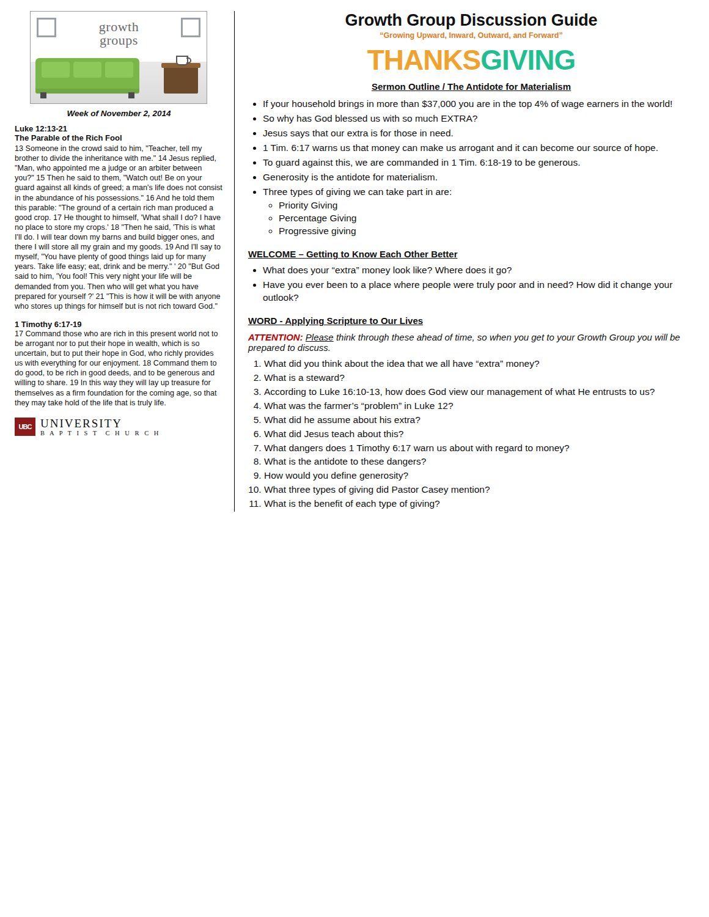growth
groups
Week of November 2, 2014
Luke 12:13-21
The Parable of the Rich Fool
13 Someone in the crowd said to him, "Teacher, tell my brother to divide the inheritance with me." 14 Jesus replied, "Man, who appointed me a judge or an arbiter between you?" 15 Then he said to them, "Watch out! Be on your guard against all kinds of greed; a man's life does not consist in the abundance of his possessions." 16 And he told them this parable: "The ground of a certain rich man produced a good crop. 17 He thought to himself, 'What shall I do? I have no place to store my crops.' 18 "Then he said, 'This is what I'll do. I will tear down my barns and build bigger ones, and there I will store all my grain and my goods. 19 And I'll say to myself, "You have plenty of good things laid up for many years. Take life easy; eat, drink and be merry." ' 20 "But God said to him, 'You fool! This very night your life will be demanded from you. Then who will get what you have prepared for yourself ?' 21 "This is how it will be with anyone who stores up things for himself but is not rich toward God."
1 Timothy 6:17-19
17 Command those who are rich in this present world not to be arrogant nor to put their hope in wealth, which is so uncertain, but to put their hope in God, who richly provides us with everything for our enjoyment. 18 Command them to do good, to be rich in good deeds, and to be generous and willing to share. 19 In this way they will lay up treasure for themselves as a firm foundation for the coming age, so that they may take hold of the life that is truly life.
UBC
UNIVERSITY
B A P T I S T C H U R C H
Growth Group Discussion Guide
“Growing Upward, Inward, Outward, and Forward”
THANKS GIVING
Sermon Outline / The Antidote for Materialism
If your household brings in more than $37,000 you are in the top 4% of wage earners in the world!
So why has God blessed us with so much EXTRA?
Jesus says that our extra is for those in need.
1 Tim. 6:17 warns us that money can make us arrogant and it can become our source of hope.
To guard against this, we are commanded in 1 Tim. 6:18-19 to be generous.
Generosity is the antidote for materialism.
Three types of giving we can take part in are:
Priority Giving
Percentage Giving
Progressive giving
WELCOME – Getting to Know Each Other Better
What does your “extra” money look like? Where does it go?
Have you ever been to a place where people were truly poor and in need? How did it change your outlook?
WORD - Applying Scripture to Our Lives
ATTENTION: Please think through these ahead of time, so when you get to your Growth Group you will be prepared to discuss.
What did you think about the idea that we all have “extra” money?
What is a steward?
According to Luke 16:10-13, how does God view our management of what He entrusts to us?
What was the farmer’s “problem” in Luke 12?
What did he assume about his extra?
What did Jesus teach about this?
What dangers does 1 Timothy 6:17 warn us about with regard to money?
What is the antidote to these dangers?
How would you define generosity?
What three types of giving did Pastor Casey mention?
What is the benefit of each type of giving?